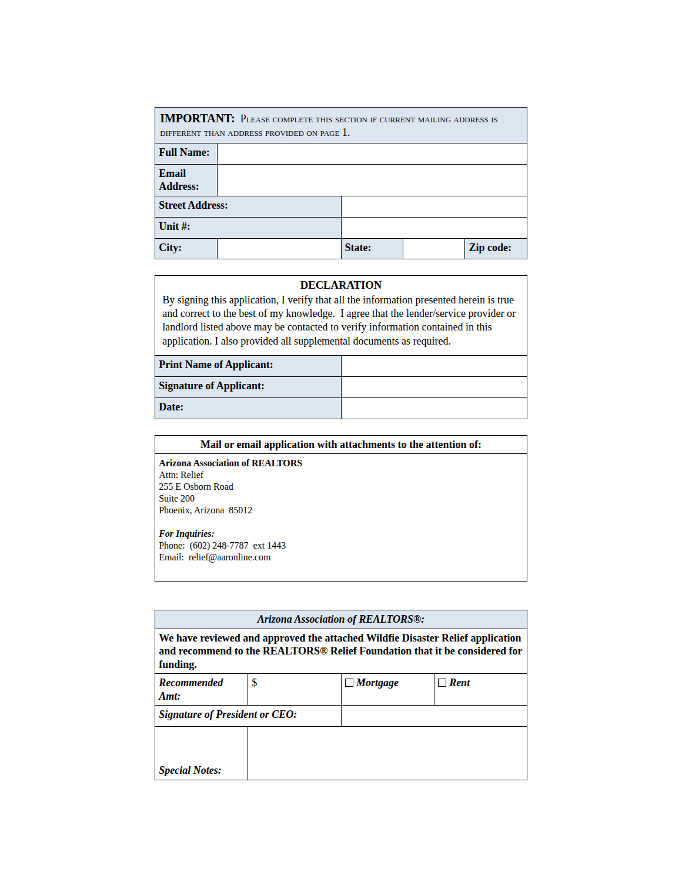| IMPORTANT: Please complete this section if current mailing address is different than address provided on page 1. |
| Full Name: | |
| Email Address: | |
| Street Address: | |
| Unit #: | |
| City: | | State: | | Zip code: |
| DECLARATION By signing this application, I verify that all the information presented herein is true and correct to the best of my knowledge. I agree that the lender/service provider or landlord listed above may be contacted to verify information contained in this application. I also provided all supplemental documents as required. |
| Print Name of Applicant: | |
| Signature of Applicant: | |
| Date: | |
| Mail or email application with attachments to the attention of: |
| Arizona Association of REALTORS Attn: Relief 255 E Osborn Road Suite 200 Phoenix, Arizona 85012 For Inquiries: Phone: (602) 248-7787 ext 1443 Email: relief@aaronline.com |
| Arizona Association of REALTORS®: |
| We have reviewed and approved the attached Wildfie Disaster Relief application and recommend to the REALTORS® Relief Foundation that it be considered for funding. |
| Recommended Amt: | $ | Mortgage | Rent |
| Signature of President or CEO: | |
| Special Notes: | |